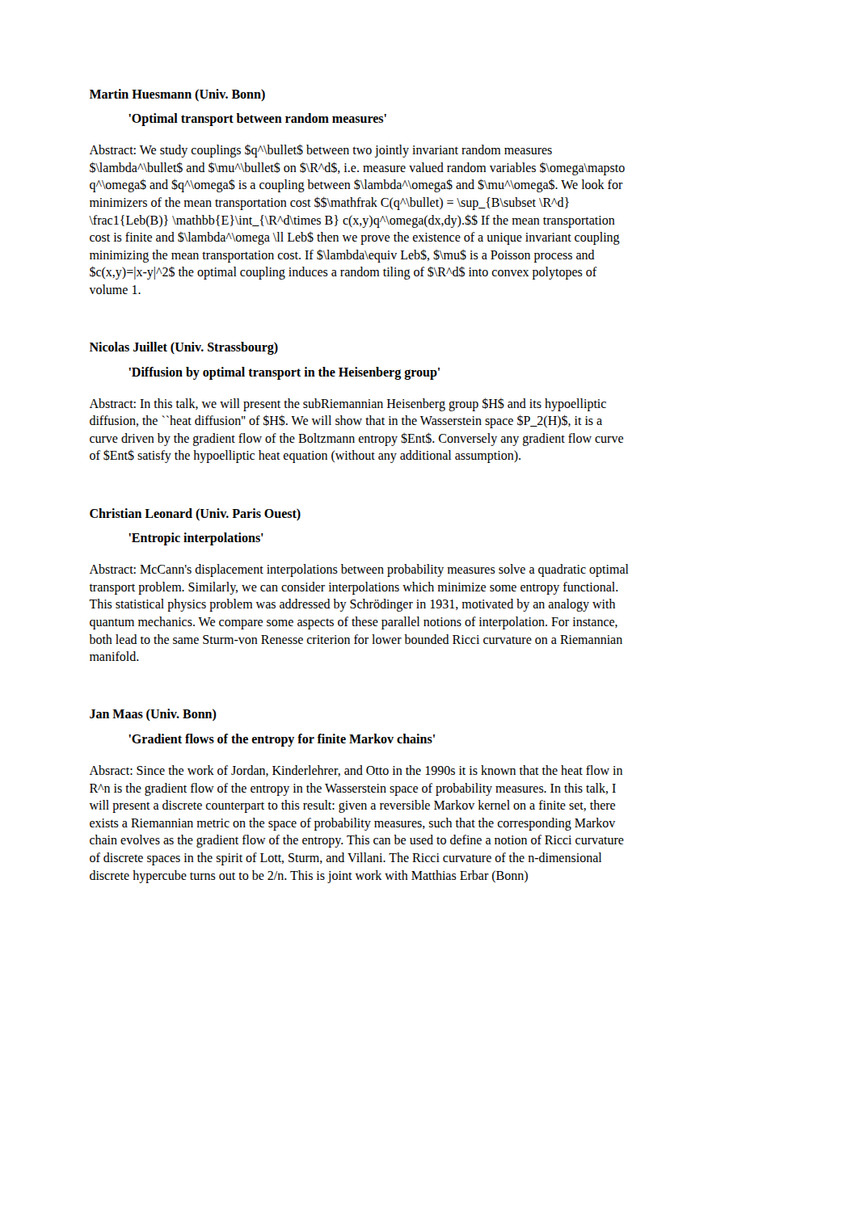Martin Huesmann (Univ. Bonn)
'Optimal transport between random measures'
Abstract: We study couplings $q^\bullet$ between two jointly invariant random measures $\lambda^\bullet$ and $\mu^\bullet$ on $\R^d$, i.e. measure valued random variables $\omega\mapsto q^\omega$ and $q^\omega$ is a coupling between $\lambda^\omega$ and $\mu^\omega$. We look for minimizers of the mean transportation cost $$\mathfrak C(q^\bullet) = \sup_{B\subset \R^d} \frac1{Leb(B)} \mathbb{E}\int_{\R^d\times B} c(x,y)q^\omega(dx,dy).$$ If the mean transportation cost is finite and $\lambda^\omega \ll Leb$ then we prove the existence of a unique invariant coupling minimizing the mean transportation cost. If $\lambda\equiv Leb$, $\mu$ is a Poisson process and $c(x,y)=|x-y|^2$ the optimal coupling induces a random tiling of $\R^d$ into convex polytopes of volume 1.
Nicolas Juillet (Univ. Strassbourg)
'Diffusion by optimal transport in the Heisenberg group'
Abstract: In this talk, we will present the subRiemannian Heisenberg group $H$ and its hypoelliptic diffusion, the ``heat diffusion'' of $H$. We will show that in the Wasserstein space $P_2(H)$, it is a curve driven by the gradient flow of the Boltzmann entropy $Ent$. Conversely any gradient flow curve of $Ent$ satisfy the hypoelliptic heat equation (without any additional assumption).
Christian Leonard (Univ. Paris Ouest)
'Entropic interpolations'
Abstract: McCann's displacement interpolations between probability measures solve a quadratic optimal transport problem. Similarly, we can consider interpolations which minimize some entropy functional. This statistical physics problem was addressed by Schrödinger in 1931, motivated by an analogy with quantum mechanics. We compare some aspects of these parallel notions of interpolation. For instance, both lead to the same Sturm-von Renesse criterion for lower bounded Ricci curvature on a Riemannian manifold.
Jan Maas (Univ. Bonn)
'Gradient flows of the entropy for finite Markov chains'
Absract: Since the work of Jordan, Kinderlehrer, and Otto in the 1990s it is known that the heat flow in R^n is the gradient flow of the entropy in the Wasserstein space of probability measures. In this talk, I will present a discrete counterpart to this result: given a reversible Markov kernel on a finite set, there exists a Riemannian metric on the space of probability measures, such that the corresponding Markov chain evolves as the gradient flow of the entropy. This can be used to define a notion of Ricci curvature of discrete spaces in the spirit of Lott, Sturm, and Villani. The Ricci curvature of the n-dimensional discrete hypercube turns out to be 2/n. This is joint work with Matthias Erbar (Bonn)